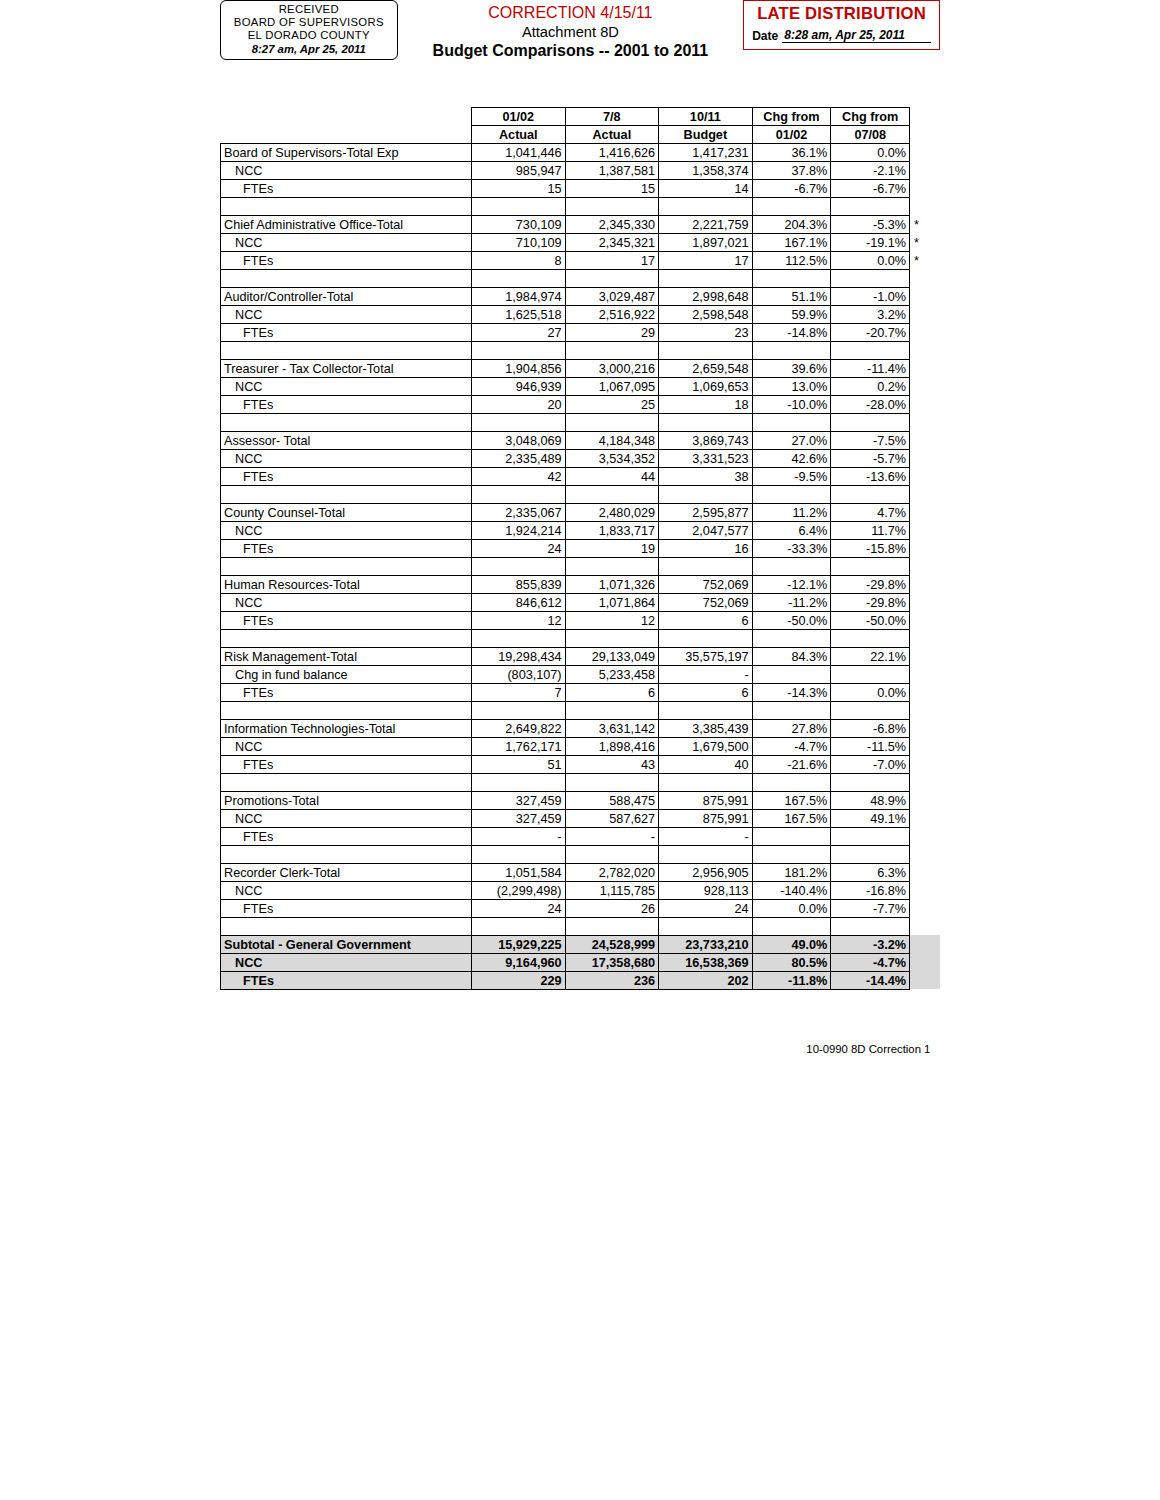#
1
RECEIVED
BOARD OF SUPERVISORS
EL DORADO COUNTY
8:27 am, Apr 25, 2011
CORRECTION 4/15/11
Attachment 8D
Budget Comparisons -- 2001 to 2011
LATE DISTRIBUTION
Date 8:28 am, Apr 25, 2011
| | 01/02 | 7/8 | 10/11 | Chg from | Chg from | |
| --- | --- | --- | --- | --- | --- | --- |
| | Actual | Actual | Budget | 01/02 | 07/08 | |
| Board of Supervisors-Total Exp | 1,041,446 | 1,416,626 | 1,417,231 | 36.1% | 0.0% | |
| NCC | 985,947 | 1,387,581 | 1,358,374 | 37.8% | -2.1% | |
| FTEs | 15 | 15 | 14 | -6.7% | -6.7% | |
| Chief Administrative Office-Total | 730,109 | 2,345,330 | 2,221,759 | 204.3% | -5.3% | * |
| NCC | 710,109 | 2,345,321 | 1,897,021 | 167.1% | -19.1% | * |
| FTEs | 8 | 17 | 17 | 112.5% | 0.0% | * |
| Auditor/Controller-Total | 1,984,974 | 3,029,487 | 2,998,648 | 51.1% | -1.0% | |
| NCC | 1,625,518 | 2,516,922 | 2,598,548 | 59.9% | 3.2% | |
| FTEs | 27 | 29 | 23 | -14.8% | -20.7% | |
| Treasurer - Tax Collector-Total | 1,904,856 | 3,000,216 | 2,659,548 | 39.6% | -11.4% | |
| NCC | 946,939 | 1,067,095 | 1,069,653 | 13.0% | 0.2% | |
| FTEs | 20 | 25 | 18 | -10.0% | -28.0% | |
| Assessor- Total | 3,048,069 | 4,184,348 | 3,869,743 | 27.0% | -7.5% | |
| NCC | 2,335,489 | 3,534,352 | 3,331,523 | 42.6% | -5.7% | |
| FTEs | 42 | 44 | 38 | -9.5% | -13.6% | |
| County Counsel-Total | 2,335,067 | 2,480,029 | 2,595,877 | 11.2% | 4.7% | |
| NCC | 1,924,214 | 1,833,717 | 2,047,577 | 6.4% | 11.7% | |
| FTEs | 24 | 19 | 16 | -33.3% | -15.8% | |
| Human Resources-Total | 855,839 | 1,071,326 | 752,069 | -12.1% | -29.8% | |
| NCC | 846,612 | 1,071,864 | 752,069 | -11.2% | -29.8% | |
| FTEs | 12 | 12 | 6 | -50.0% | -50.0% | |
| Risk Management-Total | 19,298,434 | 29,133,049 | 35,575,197 | 84.3% | 22.1% | |
| Chg in fund balance | (803,107) | 5,233,458 | - | | | |
| FTEs | 7 | 6 | 6 | -14.3% | 0.0% | |
| Information Technologies-Total | 2,649,822 | 3,631,142 | 3,385,439 | 27.8% | -6.8% | |
| NCC | 1,762,171 | 1,898,416 | 1,679,500 | -4.7% | -11.5% | |
| FTEs | 51 | 43 | 40 | -21.6% | -7.0% | |
| Promotions-Total | 327,459 | 588,475 | 875,991 | 167.5% | 48.9% | |
| NCC | 327,459 | 587,627 | 875,991 | 167.5% | 49.1% | |
| FTEs | - | - | - | | | |
| Recorder Clerk-Total | 1,051,584 | 2,782,020 | 2,956,905 | 181.2% | 6.3% | |
| NCC | (2,299,498) | 1,115,785 | 928,113 | -140.4% | -16.8% | |
| FTEs | 24 | 26 | 24 | 0.0% | -7.7% | |
| Subtotal - General Government | 15,929,225 | 24,528,999 | 23,733,210 | 49.0% | -3.2% | |
| NCC | 9,164,960 | 17,358,680 | 16,538,369 | 80.5% | -4.7% | |
| FTEs | 229 | 236 | 202 | -11.8% | -14.4% | |
10-0990 8D Correction 1